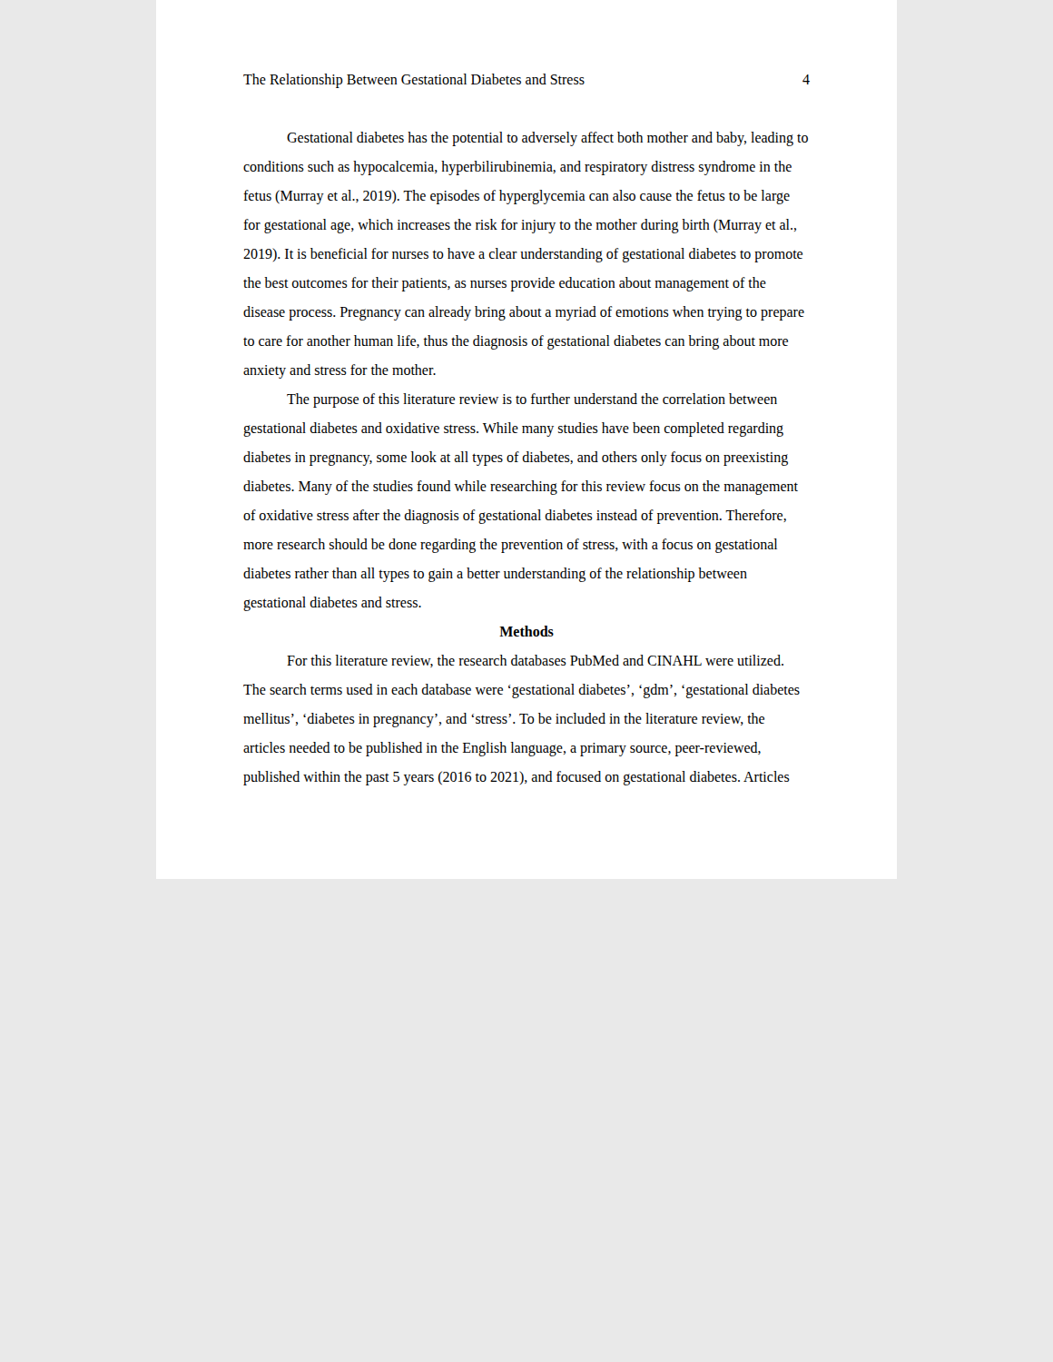The Relationship Between Gestational Diabetes and Stress 4
Gestational diabetes has the potential to adversely affect both mother and baby, leading to conditions such as hypocalcemia, hyperbilirubinemia, and respiratory distress syndrome in the fetus (Murray et al., 2019). The episodes of hyperglycemia can also cause the fetus to be large for gestational age, which increases the risk for injury to the mother during birth (Murray et al., 2019). It is beneficial for nurses to have a clear understanding of gestational diabetes to promote the best outcomes for their patients, as nurses provide education about management of the disease process. Pregnancy can already bring about a myriad of emotions when trying to prepare to care for another human life, thus the diagnosis of gestational diabetes can bring about more anxiety and stress for the mother.
The purpose of this literature review is to further understand the correlation between gestational diabetes and oxidative stress. While many studies have been completed regarding diabetes in pregnancy, some look at all types of diabetes, and others only focus on preexisting diabetes. Many of the studies found while researching for this review focus on the management of oxidative stress after the diagnosis of gestational diabetes instead of prevention. Therefore, more research should be done regarding the prevention of stress, with a focus on gestational diabetes rather than all types to gain a better understanding of the relationship between gestational diabetes and stress.
Methods
For this literature review, the research databases PubMed and CINAHL were utilized. The search terms used in each database were ‘gestational diabetes’, ‘gdm’, ‘gestational diabetes mellitus’, ‘diabetes in pregnancy’, and ‘stress’. To be included in the literature review, the articles needed to be published in the English language, a primary source, peer-reviewed, published within the past 5 years (2016 to 2021), and focused on gestational diabetes. Articles